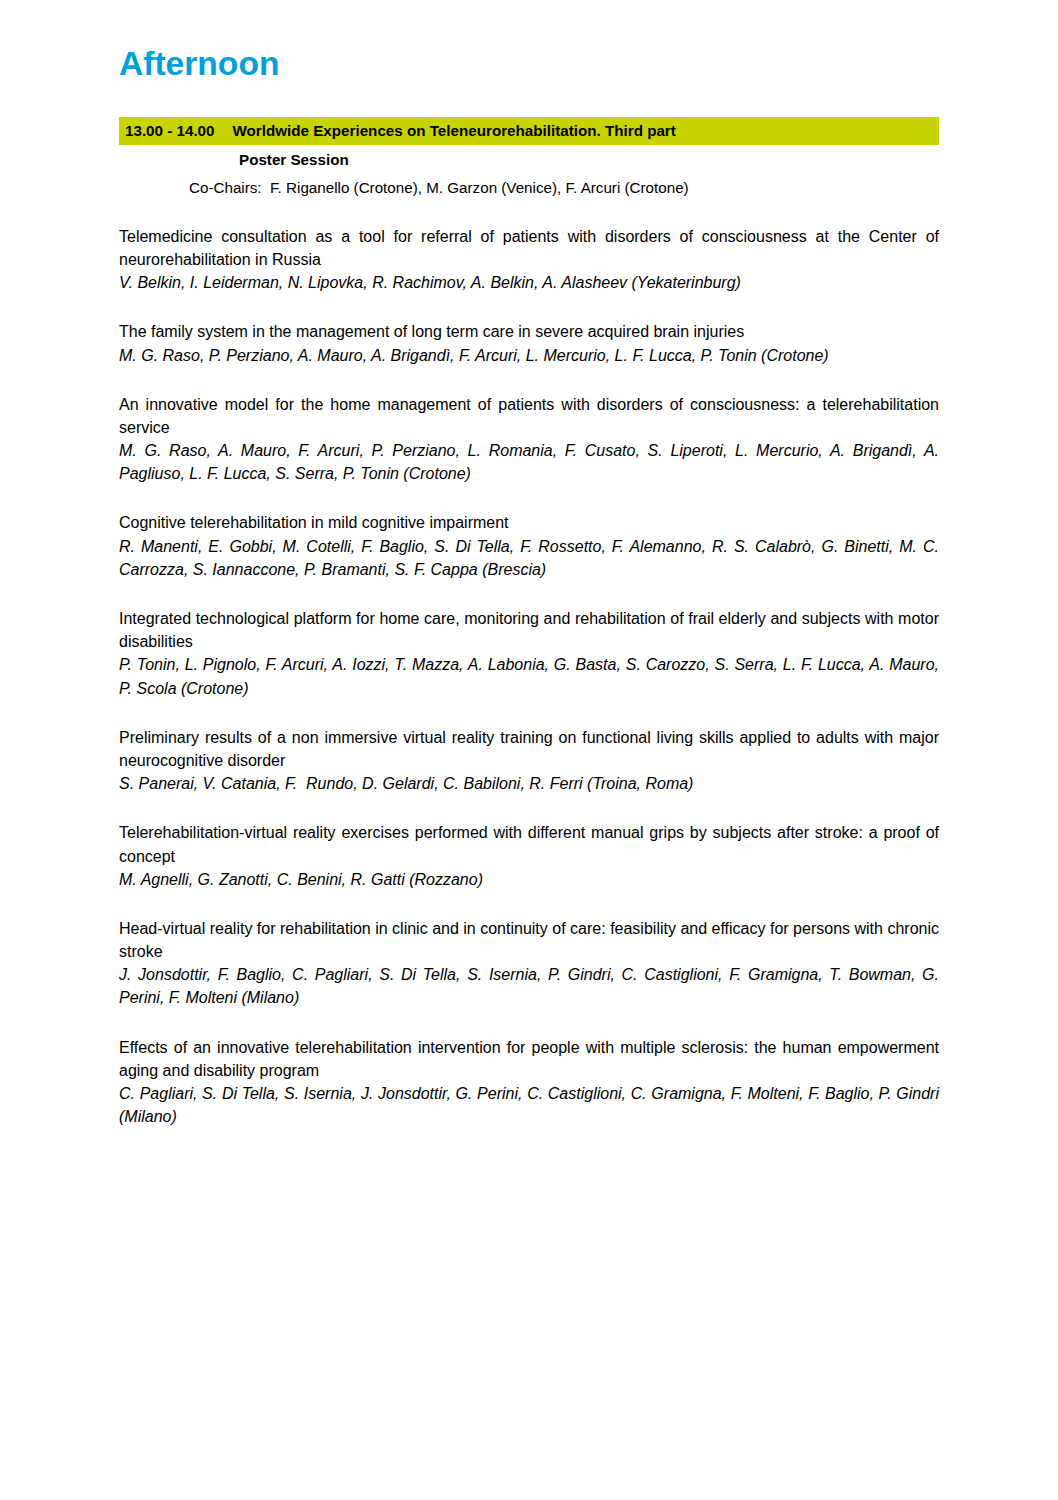Afternoon
13.00 - 14.00 Worldwide Experiences on Teleneurorehabilitation. Third part
Poster Session
Co-Chairs: F. Riganello (Crotone), M. Garzon (Venice), F. Arcuri (Crotone)
Telemedicine consultation as a tool for referral of patients with disorders of consciousness at the Center of neurorehabilitation in Russia
V. Belkin, I. Leiderman, N. Lipovka, R. Rachimov, A. Belkin, A. Alasheev (Yekaterinburg)
The family system in the management of long term care in severe acquired brain injuries
M. G. Raso, P. Perziano, A. Mauro, A. Brigandì, F. Arcuri, L. Mercurio, L. F. Lucca, P. Tonin (Crotone)
An innovative model for the home management of patients with disorders of consciousness: a telerehabilitation service
M. G. Raso, A. Mauro, F. Arcuri, P. Perziano, L. Romania, F. Cusato, S. Liperoti, L. Mercurio, A. Brigandì, A. Pagliuso, L. F. Lucca, S. Serra, P. Tonin (Crotone)
Cognitive telerehabilitation in mild cognitive impairment
R. Manenti, E. Gobbi, M. Cotelli, F. Baglio, S. Di Tella, F. Rossetto, F. Alemanno, R. S. Calabrò, G. Binetti, M. C. Carrozza, S. Iannaccone, P. Bramanti, S. F. Cappa (Brescia)
Integrated technological platform for home care, monitoring and rehabilitation of frail elderly and subjects with motor disabilities
P. Tonin, L. Pignolo, F. Arcuri, A. Iozzi, T. Mazza, A. Labonia, G. Basta, S. Carozzo, S. Serra, L. F. Lucca, A. Mauro, P. Scola (Crotone)
Preliminary results of a non immersive virtual reality training on functional living skills applied to adults with major neurocognitive disorder
S. Panerai, V. Catania, F. Rundo, D. Gelardi, C. Babiloni, R. Ferri (Troina, Roma)
Telerehabilitation-virtual reality exercises performed with different manual grips by subjects after stroke: a proof of concept
M. Agnelli, G. Zanotti, C. Benini, R. Gatti (Rozzano)
Head-virtual reality for rehabilitation in clinic and in continuity of care: feasibility and efficacy for persons with chronic stroke
J. Jonsdottir, F. Baglio, C. Pagliari, S. Di Tella, S. Isernia, P. Gindri, C. Castiglioni, F. Gramigna, T. Bowman, G. Perini, F. Molteni (Milano)
Effects of an innovative telerehabilitation intervention for people with multiple sclerosis: the human empowerment aging and disability program
C. Pagliari, S. Di Tella, S. Isernia, J. Jonsdottir, G. Perini, C. Castiglioni, C. Gramigna, F. Molteni, F. Baglio, P. Gindri (Milano)